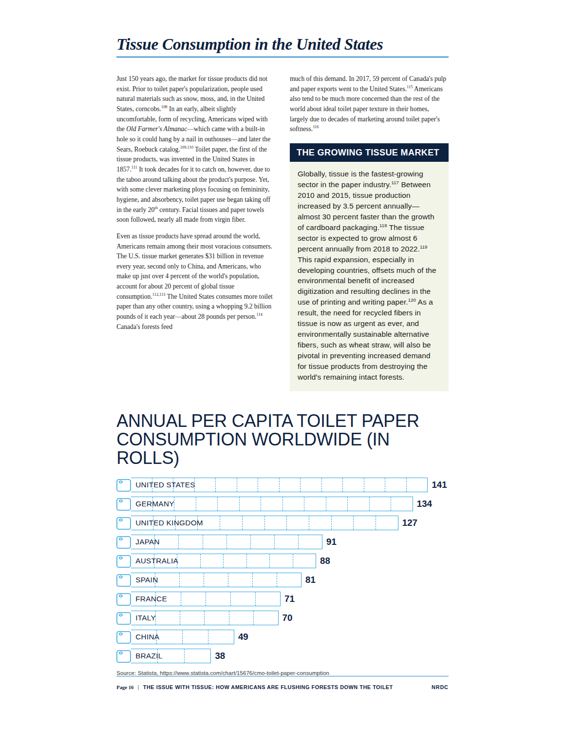Tissue Consumption in the United States
Just 150 years ago, the market for tissue products did not exist. Prior to toilet paper's popularization, people used natural materials such as snow, moss, and, in the United States, corncobs.108 In an early, albeit slightly uncomfortable, form of recycling, Americans wiped with the Old Farmer's Almanac—which came with a built-in hole so it could hang by a nail in outhouses—and later the Sears, Roebuck catalog.109,110 Toilet paper, the first of the tissue products, was invented in the United States in 1857.111 It took decades for it to catch on, however, due to the taboo around talking about the product's purpose. Yet, with some clever marketing ploys focusing on femininity, hygiene, and absorbency, toilet paper use began taking off in the early 20th century. Facial tissues and paper towels soon followed, nearly all made from virgin fiber.
Even as tissue products have spread around the world, Americans remain among their most voracious consumers. The U.S. tissue market generates $31 billion in revenue every year, second only to China, and Americans, who make up just over 4 percent of the world's population, account for about 20 percent of global tissue consumption.112,113 The United States consumes more toilet paper than any other country, using a whopping 9.2 billion pounds of it each year—about 28 pounds per person.114 Canada's forests feed
much of this demand. In 2017, 59 percent of Canada's pulp and paper exports went to the United States.115 Americans also tend to be much more concerned than the rest of the world about ideal toilet paper texture in their homes, largely due to decades of marketing around toilet paper's softness.116
THE GROWING TISSUE MARKET
Globally, tissue is the fastest-growing sector in the paper industry.117 Between 2010 and 2015, tissue production increased by 3.5 percent annually—almost 30 percent faster than the growth of cardboard packaging.118 The tissue sector is expected to grow almost 6 percent annually from 2018 to 2022.119 This rapid expansion, especially in developing countries, offsets much of the environmental benefit of increased digitization and resulting declines in the use of printing and writing paper.120 As a result, the need for recycled fibers in tissue is now as urgent as ever, and environmentally sustainable alternative fibers, such as wheat straw, will also be pivotal in preventing increased demand for tissue products from destroying the world's remaining intact forests.
ANNUAL PER CAPITA TOILET PAPER CONSUMPTION WORLDWIDE (IN ROLLS)
UNITED STATES
141
GERMANY
134
UNITED KINGDOM
127
JAPAN
91
AUSTRALIA
88
SPAIN
81
FRANCE
71
ITALY
70
CHINA
49
BRAZIL
38
Source: Statista, https://www.statista.com/chart/15676/cmo-toilet-paper-consumption
Page 16 | THE ISSUE WITH TISSUE: HOW AMERICANS ARE FLUSHING FORESTS DOWN THE TOILET
NRDC